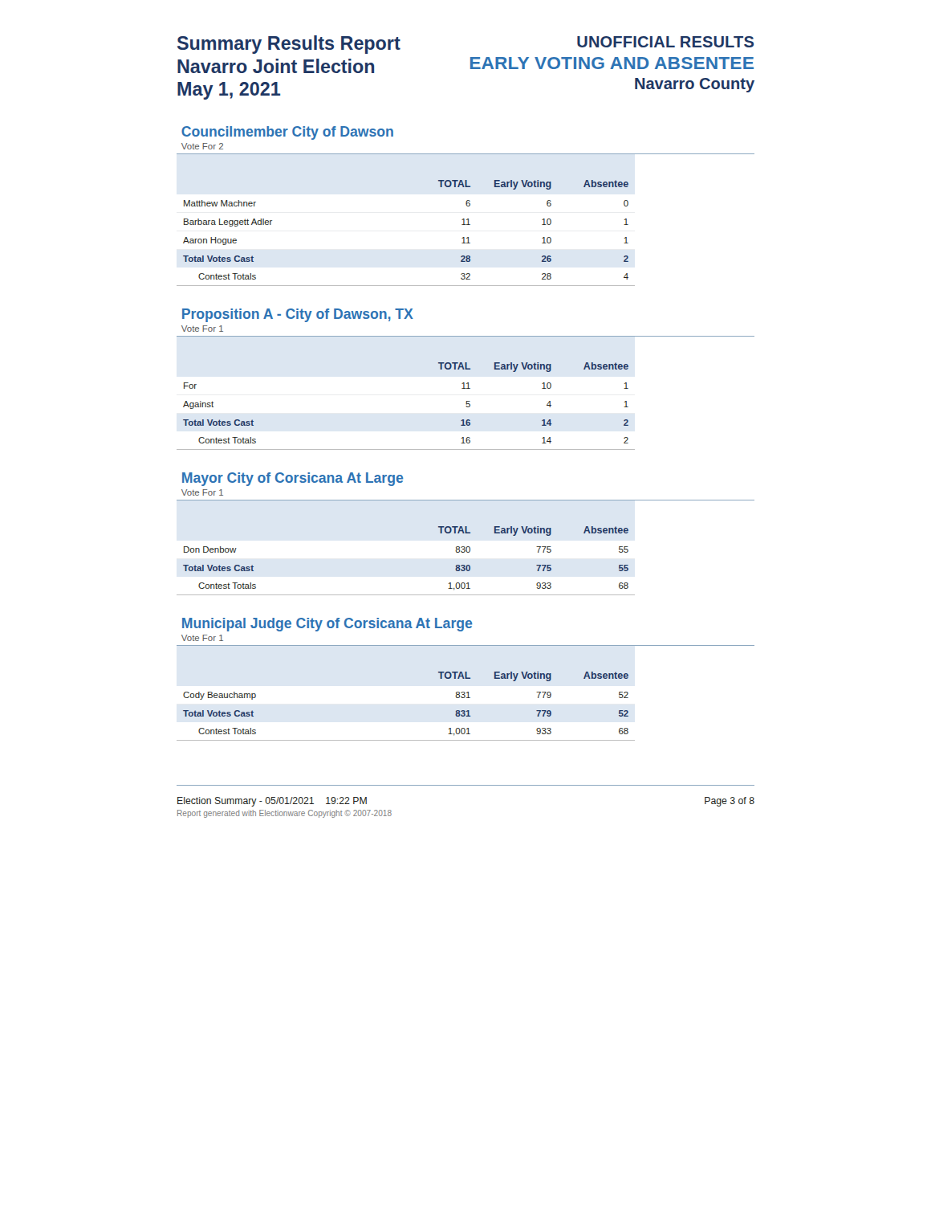Summary Results Report
Navarro Joint Election
May 1, 2021
UNOFFICIAL RESULTS
EARLY VOTING AND ABSENTEE
Navarro County
Councilmember City of Dawson
Vote For 2
| | TOTAL | Early Voting | Absentee |
| --- | --- | --- | --- |
| Matthew Machner | 6 | 6 | 0 |
| Barbara Leggett Adler | 11 | 10 | 1 |
| Aaron Hogue | 11 | 10 | 1 |
| Total Votes Cast | 28 | 26 | 2 |
| Contest Totals | 32 | 28 | 4 |
Proposition A - City of Dawson, TX
Vote For 1
| | TOTAL | Early Voting | Absentee |
| --- | --- | --- | --- |
| For | 11 | 10 | 1 |
| Against | 5 | 4 | 1 |
| Total Votes Cast | 16 | 14 | 2 |
| Contest Totals | 16 | 14 | 2 |
Mayor City of Corsicana At Large
Vote For 1
| | TOTAL | Early Voting | Absentee |
| --- | --- | --- | --- |
| Don Denbow | 830 | 775 | 55 |
| Total Votes Cast | 830 | 775 | 55 |
| Contest Totals | 1,001 | 933 | 68 |
Municipal Judge City of Corsicana At Large
Vote For 1
| | TOTAL | Early Voting | Absentee |
| --- | --- | --- | --- |
| Cody Beauchamp | 831 | 779 | 52 |
| Total Votes Cast | 831 | 779 | 52 |
| Contest Totals | 1,001 | 933 | 68 |
Election Summary - 05/01/2021 19:22 PM
Page 3 of 8
Report generated with Electionware Copyright © 2007-2018